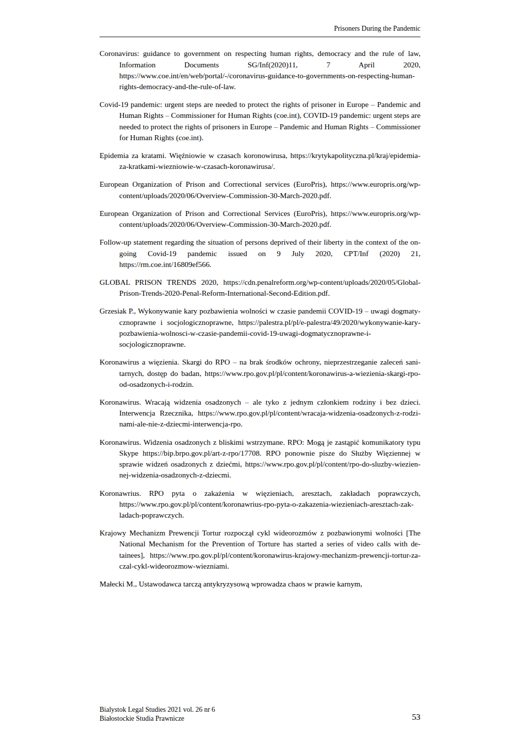Prisoners During the Pandemic
Coronavirus: guidance to government on respecting human rights, democracy and the rule of law, Information Documents SG/Inf(2020)11, 7 April 2020, https://www.coe.int/en/web/portal/-/coronavirus-guidance-to-governments-on-respecting-human-rights-democracy-and-the-rule-of-law.
Covid-19 pandemic: urgent steps are needed to protect the rights of prisoner in Europe – Pandemic and Human Rights – Commissioner for Human Rights (coe.int), COVID-19 pandemic: urgent steps are needed to protect the rights of prisoners in Europe – Pandemic and Human Rights – Commissioner for Human Rights (coe.int).
Epidemia za kratami. Więźniowie w czasach koronowirusa, https://krytykapolityczna.pl/kraj/epidemia-za-kratkami-wiezniowie-w-czasach-koronawirusa/.
European Organization of Prison and Correctional services (EuroPris), https://www.europris.org/wp-content/uploads/2020/06/Overview-Commission-30-March-2020.pdf.
European Organization of Prison and Correctional Services (EuroPris), https://www.europris.org/wp-content/uploads/2020/06/Overview-Commission-30-March-2020.pdf.
Follow-up statement regarding the situation of persons deprived of their liberty in the context of the ongoing Covid-19 pandemic issued on 9 July 2020, CPT/Inf (2020) 21, https://rm.coe.int/16809ef566.
GLOBAL PRISON TRENDS 2020, https://cdn.penalreform.org/wp-content/uploads/2020/05/Global-Prison-Trends-2020-Penal-Reform-International-Second-Edition.pdf.
Grzesiak P., Wykonywanie kary pozbawienia wolności w czasie pandemii COVID-19 – uwagi dogmatycznoprawne i socjologicznoprawne, https://palestra.pl/pl/e-palestra/49/2020/wykonywanie-kary-pozbawienia-wolnosci-w-czasie-pandemii-covid-19-uwagi-dogmatycznoprawne-i-socjologicznoprawne.
Koronawirus a więzienia. Skargi do RPO – na brak środków ochrony, nieprzestrzeganie zaleceń sanitarnych, dostęp do badan, https://www.rpo.gov.pl/pl/content/koronawirus-a-wiezienia-skargi-rpo-od-osadzonych-i-rodzin.
Koronawirus. Wracają widzenia osadzonych – ale tyko z jednym członkiem rodziny i bez dzieci. Interwencja Rzecznika, https://www.rpo.gov.pl/pl/content/wracaja-widzenia-osadzonych-z-rodzinami-ale-nie-z-dziecmi-interwencja-rpo.
Koronawirus. Widzenia osadzonych z bliskimi wstrzymane. RPO: Mogą je zastąpić komunikatory typu Skype https://bip.brpo.gov.pl/art-z-rpo/17708. RPO ponownie pisze do Służby Więziennej w sprawie widzeń osadzonych z dziećmi, https://www.rpo.gov.pl/pl/content/rpo-do-sluzby-wieziennej-widzenia-osadzonych-z-dziecmi.
Koronawrius. RPO pyta o zakażenia w więzieniach, aresztach, zakładach poprawczych, https://www.rpo.gov.pl/pl/content/koronawrius-rpo-pyta-o-zakazenia-wiezieniach-aresztach-zakladach-poprawczych.
Krajowy Mechanizm Prewencji Tortur rozpoczął cykl wideorozmów z pozbawionymi wolności [The National Mechanism for the Prevention of Torture has started a series of video calls with detainees], https://www.rpo.gov.pl/pl/content/koronawirus-krajowy-mechanizm-prewencji-tortur-zaczal-cykl-wideorozmow-wiezniami.
Małecki M., Ustawodawca tarczą antykryzysową wprowadza chaos w prawie karnym,
Bialystok Legal Studies 2021 vol. 26 nr 6
Białostockie Studia Prawnicze
53